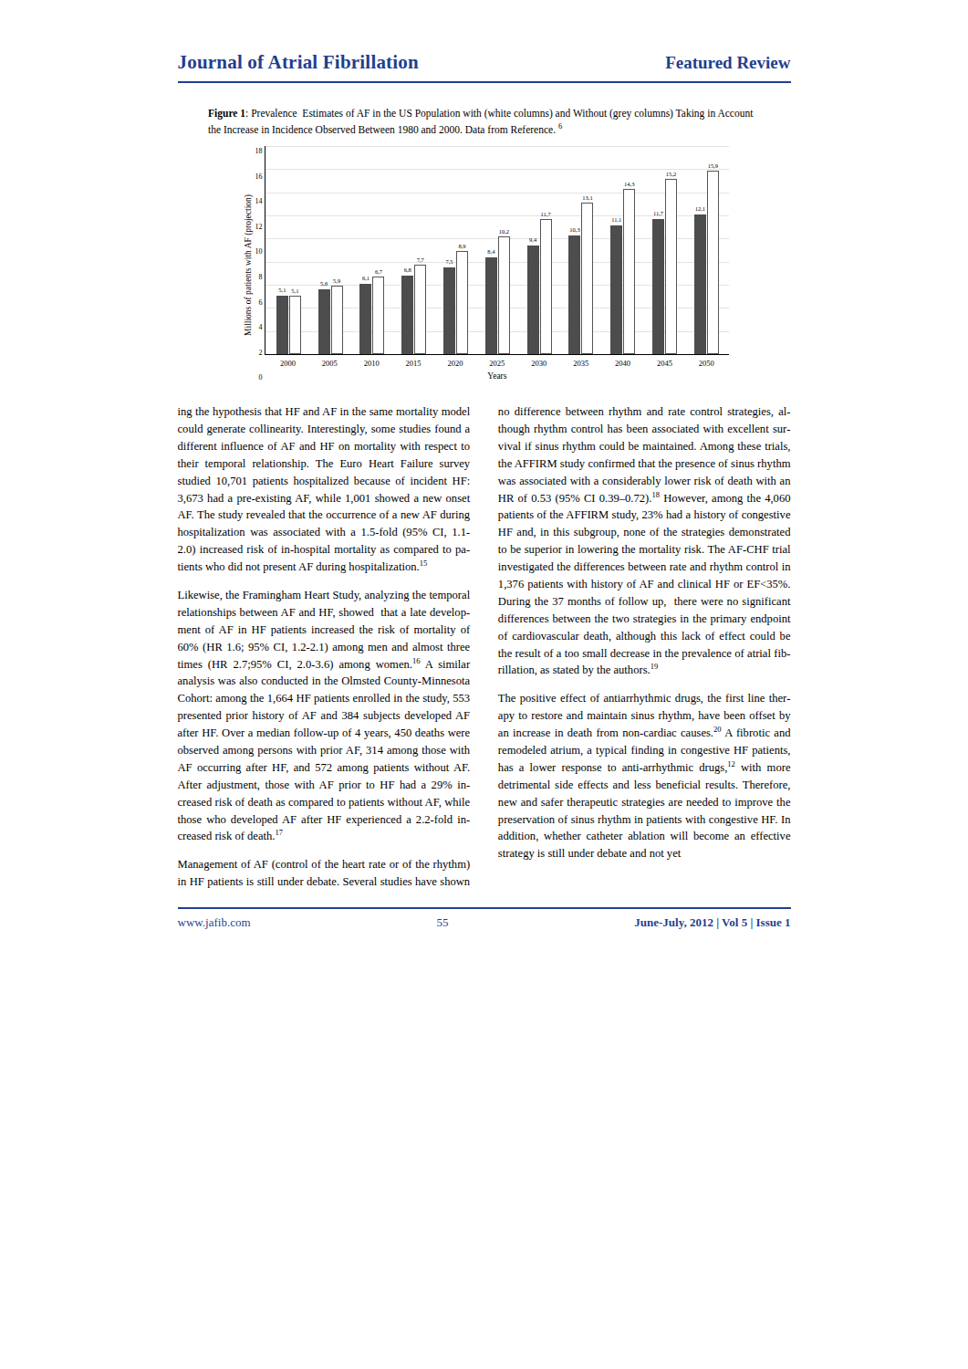Journal of Atrial Fibrillation
Featured Review
Figure 1: Prevalence Estimates of AF in the US Population with (white columns) and Without (grey columns) Taking in Account the Increase in Incidence Observed Between 1980 and 2000. Data from Reference. 6
Millions of patients with AF (projection)
18
16
14
12
10
8
6
4
2
0
5,1
5,1
5,6
5,9
6,1
6,7
6,8
7,7
7,5
8,9
8,4
10,2
9,4
11,7
10,3
13,1
11,1
14,3
11,7
15,2
12,1
15,9
2000 2005 2010 2015 2020 2025 2030 2035 2040 2045 2050
Years
ing the hypothesis that HF and AF in the same mortality model could generate collinearity. Interestingly, some studies found a different influence of AF and HF on mortality with respect to their temporal relationship. The Euro Heart Failure survey studied 10,701 patients hospitalized because of incident HF: 3,673 had a pre-existing AF, while 1,001 showed a new onset AF. The study revealed that the occurrence of a new AF during hospitalization was associated with a 1.5-fold (95% CI, 1.1-2.0) increased risk of in-hospital mortality as compared to patients who did not present AF during hospitalization.15
Likewise, the Framingham Heart Study, analyzing the temporal relationships between AF and HF, showed that a late development of AF in HF patients increased the risk of mortality of 60% (HR 1.6; 95% CI, 1.2-2.1) among men and almost three times (HR 2.7;95% CI, 2.0-3.6) among women.16 A similar analysis was also conducted in the Olmsted County-Minnesota Cohort: among the 1,664 HF patients enrolled in the study, 553 presented prior history of AF and 384 subjects developed AF after HF. Over a median follow-up of 4 years, 450 deaths were observed among persons with prior AF, 314 among those with AF occurring after HF, and 572 among patients without AF. After adjustment, those with AF prior to HF had a 29% increased risk of death as compared to patients without AF, while those who developed AF after HF experienced a 2.2-fold increased risk of death.17
Management of AF (control of the heart rate or of the rhythm) in HF patients is still under debate. Several studies have shown no difference between rhythm and rate control strategies, although rhythm control has been associated with excellent survival if sinus rhythm could be maintained. Among these trials, the AFFIRM study confirmed that the presence of sinus rhythm was associated with a considerably lower risk of death with an HR of 0.53 (95% CI 0.39–0.72).18 However, among the 4,060 patients of the AFFIRM study, 23% had a history of congestive HF and, in this subgroup, none of the strategies demonstrated to be superior in lowering the mortality risk. The AF-CHF trial investigated the differences between rate and rhythm control in 1,376 patients with history of AF and clinical HF or EF<35%. During the 37 months of follow up, there were no significant differences between the two strategies in the primary endpoint of cardiovascular death, although this lack of effect could be the result of a too small decrease in the prevalence of atrial fibrillation, as stated by the authors.19
The positive effect of antiarrhythmic drugs, the first line therapy to restore and maintain sinus rhythm, have been offset by an increase in death from non-cardiac causes.20 A fibrotic and remodeled atrium, a typical finding in congestive HF patients, has a lower response to anti-arrhythmic drugs,12 with more detrimental side effects and less beneficial results. Therefore, new and safer therapeutic strategies are needed to improve the preservation of sinus rhythm in patients with congestive HF. In addition, whether catheter ablation will become an effective strategy is still under debate and not yet
www.jafib.com
55
June-July, 2012 | Vol 5 | Issue 1